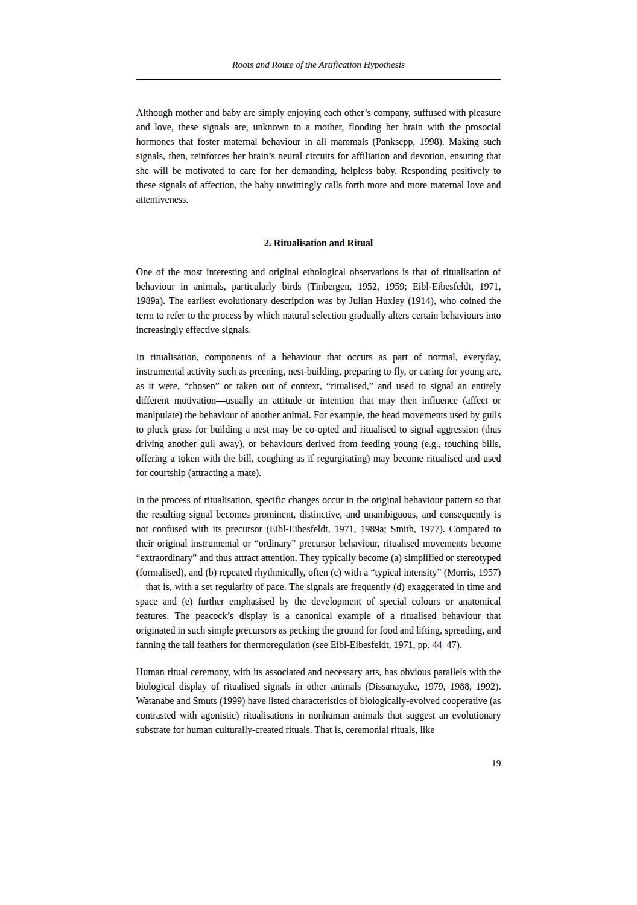Roots and Route of the Artification Hypothesis
Although mother and baby are simply enjoying each other’s company, suffused with pleasure and love, these signals are, unknown to a mother, flooding her brain with the prosocial hormones that foster maternal behaviour in all mammals (Panksepp, 1998). Making such signals, then, reinforces her brain’s neural circuits for affiliation and devotion, ensuring that she will be motivated to care for her demanding, helpless baby. Responding positively to these signals of affection, the baby unwittingly calls forth more and more maternal love and attentiveness.
2. Ritualisation and Ritual
One of the most interesting and original ethological observations is that of ritualisation of behaviour in animals, particularly birds (Tinbergen, 1952, 1959; Eibl-Eibesfeldt, 1971, 1989a). The earliest evolutionary description was by Julian Huxley (1914), who coined the term to refer to the process by which natural selection gradually alters certain behaviours into increasingly effective signals.
In ritualisation, components of a behaviour that occurs as part of normal, everyday, instrumental activity such as preening, nest-building, preparing to fly, or caring for young are, as it were, “chosen” or taken out of context, “ritualised,” and used to signal an entirely different motivation—usually an attitude or intention that may then influence (affect or manipulate) the behaviour of another animal. For example, the head movements used by gulls to pluck grass for building a nest may be co-opted and ritualised to signal aggression (thus driving another gull away), or behaviours derived from feeding young (e.g., touching bills, offering a token with the bill, coughing as if regurgitating) may become ritualised and used for courtship (attracting a mate).
In the process of ritualisation, specific changes occur in the original behaviour pattern so that the resulting signal becomes prominent, distinctive, and unambiguous, and consequently is not confused with its precursor (Eibl-Eibesfeldt, 1971, 1989a; Smith, 1977). Compared to their original instrumental or “ordinary” precursor behaviour, ritualised movements become “extraordinary” and thus attract attention. They typically become (a) simplified or stereotyped (formalised), and (b) repeated rhythmically, often (c) with a “typical intensity” (Morris, 1957)—that is, with a set regularity of pace. The signals are frequently (d) exaggerated in time and space and (e) further emphasised by the development of special colours or anatomical features. The peacock’s display is a canonical example of a ritualised behaviour that originated in such simple precursors as pecking the ground for food and lifting, spreading, and fanning the tail feathers for thermoregulation (see Eibl-Eibesfeldt, 1971, pp. 44–47).
Human ritual ceremony, with its associated and necessary arts, has obvious parallels with the biological display of ritualised signals in other animals (Dissanayake, 1979, 1988, 1992). Watanabe and Smuts (1999) have listed characteristics of biologically-evolved cooperative (as contrasted with agonistic) ritualisations in nonhuman animals that suggest an evolutionary substrate for human culturally-created rituals. That is, ceremonial rituals, like
19